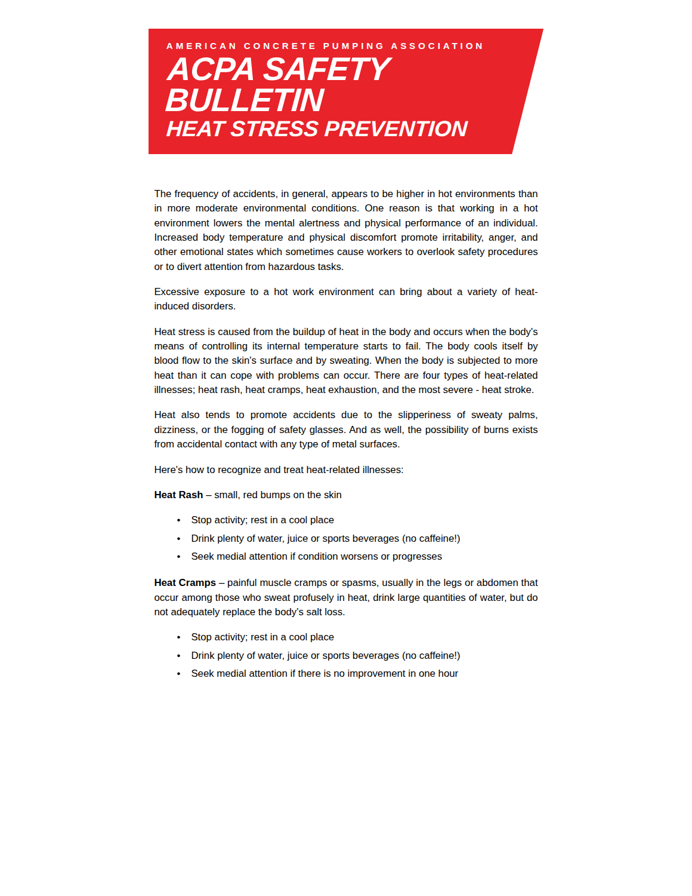American Concrete Pumping Association
ACPA SAFETY BULLETIN
HEAT STRESS PREVENTION
The frequency of accidents, in general, appears to be higher in hot environments than in more moderate environmental conditions. One reason is that working in a hot environment lowers the mental alertness and physical performance of an individual. Increased body temperature and physical discomfort promote irritability, anger, and other emotional states which sometimes cause workers to overlook safety procedures or to divert attention from hazardous tasks.
Excessive exposure to a hot work environment can bring about a variety of heat-induced disorders.
Heat stress is caused from the buildup of heat in the body and occurs when the body's means of controlling its internal temperature starts to fail. The body cools itself by blood flow to the skin's surface and by sweating. When the body is subjected to more heat than it can cope with problems can occur. There are four types of heat-related illnesses; heat rash, heat cramps, heat exhaustion, and the most severe - heat stroke.
Heat also tends to promote accidents due to the slipperiness of sweaty palms, dizziness, or the fogging of safety glasses. And as well, the possibility of burns exists from accidental contact with any type of metal surfaces.
Here's how to recognize and treat heat-related illnesses:
Heat Rash – small, red bumps on the skin
Stop activity; rest in a cool place
Drink plenty of water, juice or sports beverages (no caffeine!)
Seek medial attention if condition worsens or progresses
Heat Cramps – painful muscle cramps or spasms, usually in the legs or abdomen that occur among those who sweat profusely in heat, drink large quantities of water, but do not adequately replace the body's salt loss.
Stop activity; rest in a cool place
Drink plenty of water, juice or sports beverages (no caffeine!)
Seek medial attention if there is no improvement in one hour